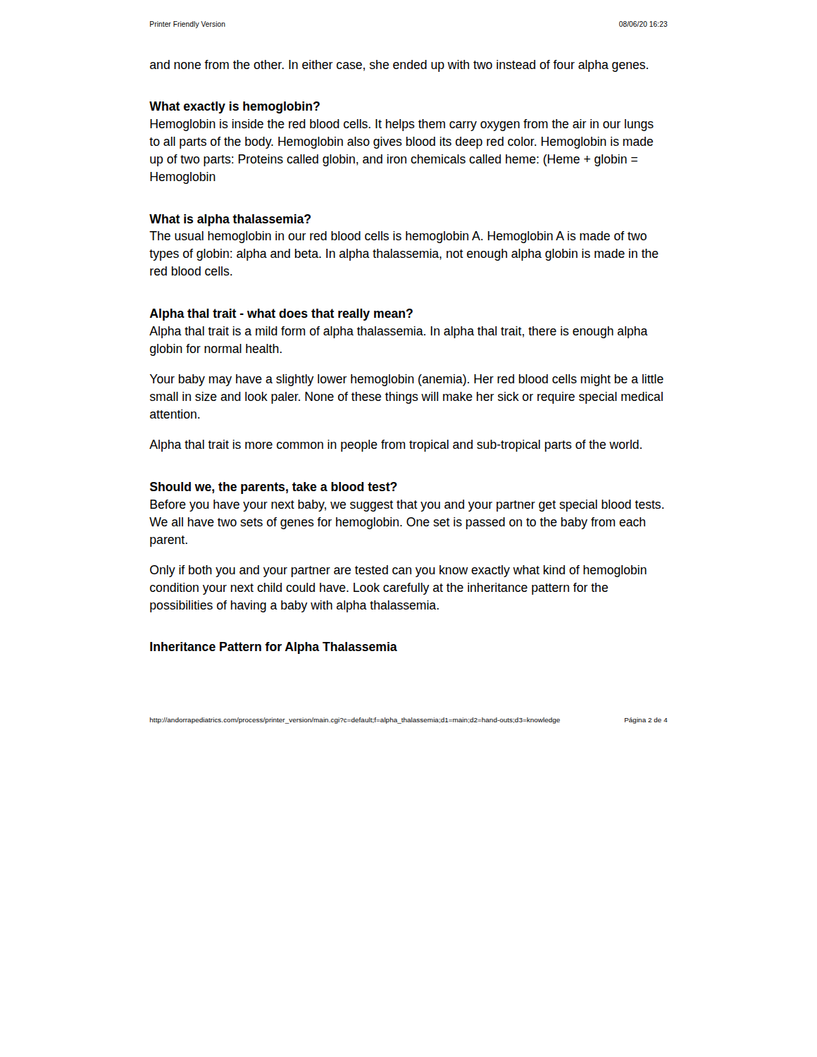Printer Friendly Version 08/06/20 16:23
and none from the other. In either case, she ended up with two instead of four alpha genes.
What exactly is hemoglobin?
Hemoglobin is inside the red blood cells. It helps them carry oxygen from the air in our lungs to all parts of the body. Hemoglobin also gives blood its deep red color. Hemoglobin is made up of two parts: Proteins called globin, and iron chemicals called heme: (Heme + globin = Hemoglobin
What is alpha thalassemia?
The usual hemoglobin in our red blood cells is hemoglobin A. Hemoglobin A is made of two types of globin: alpha and beta. In alpha thalassemia, not enough alpha globin is made in the red blood cells.
Alpha thal trait - what does that really mean?
Alpha thal trait is a mild form of alpha thalassemia. In alpha thal trait, there is enough alpha globin for normal health.
Your baby may have a slightly lower hemoglobin (anemia). Her red blood cells might be a little small in size and look paler. None of these things will make her sick or require special medical attention.
Alpha thal trait is more common in people from tropical and sub-tropical parts of the world.
Should we, the parents, take a blood test?
Before you have your next baby, we suggest that you and your partner get special blood tests. We all have two sets of genes for hemoglobin. One set is passed on to the baby from each parent.
Only if both you and your partner are tested can you know exactly what kind of hemoglobin condition your next child could have. Look carefully at the inheritance pattern for the possibilities of having a baby with alpha thalassemia.
Inheritance Pattern for Alpha Thalassemia
http://andorrapediatrics.com/process/printer_version/main.cgi?c=default;f=alpha_thalassemia;d1=main;d2=hand-outs;d3=knowledge Página 2 de 4